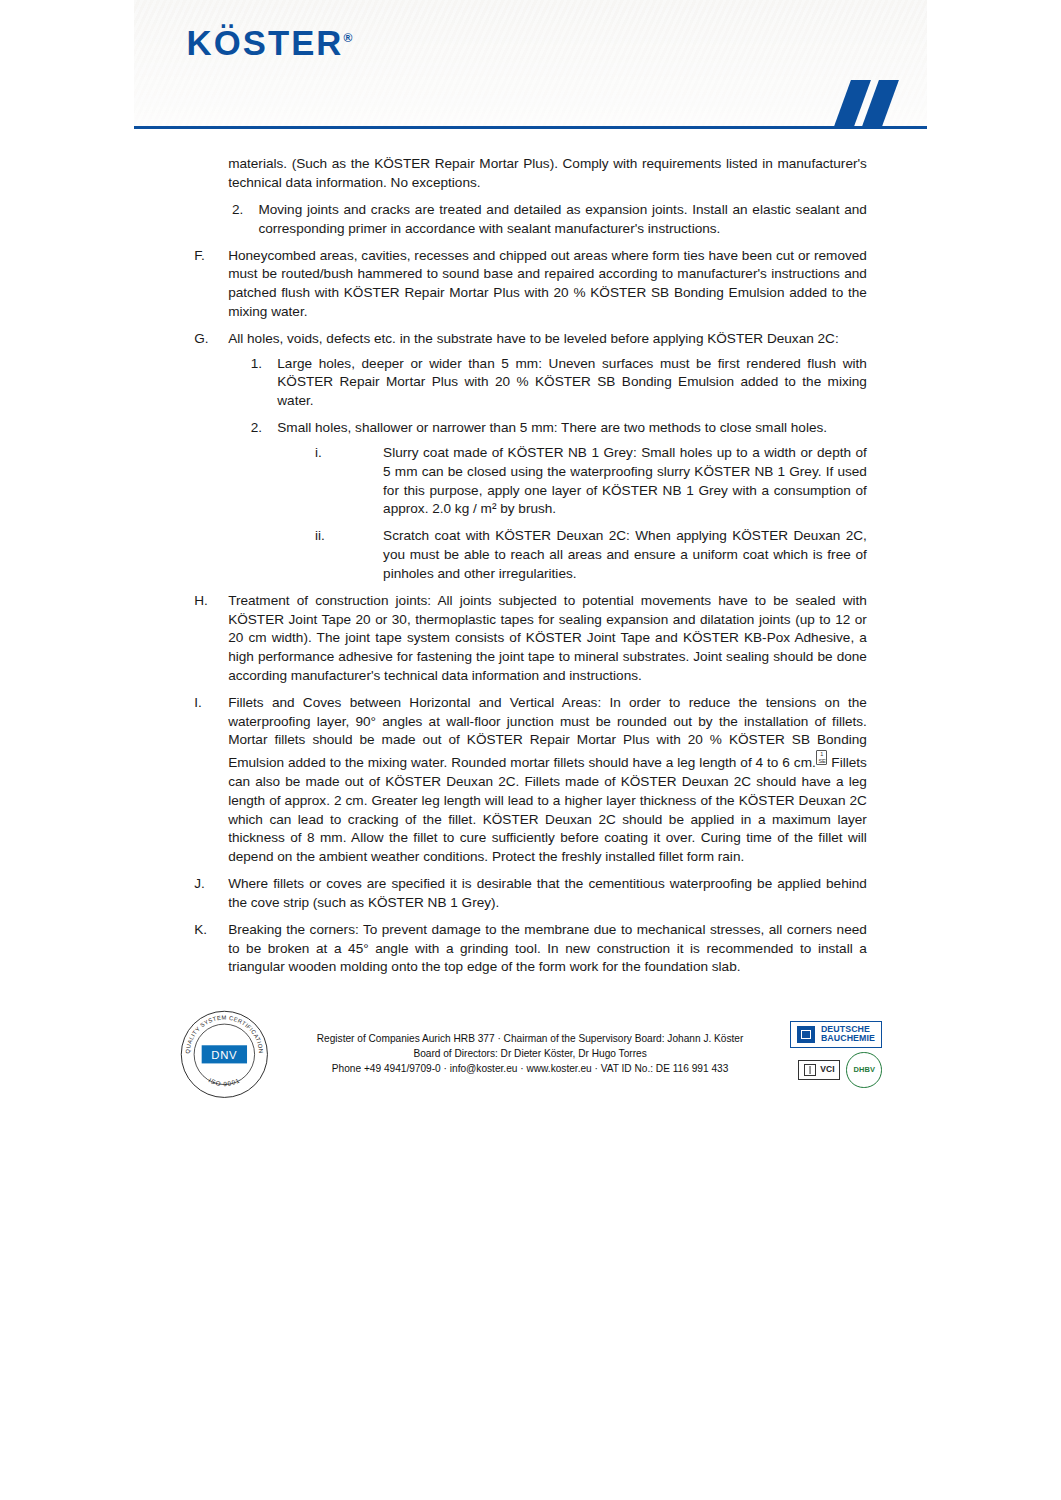KÖSTER®
materials. (Such as the KÖSTER Repair Mortar Plus). Comply with requirements listed in manufacturer's technical data information. No exceptions.
2. Moving joints and cracks are treated and detailed as expansion joints. Install an elastic sealant and corresponding primer in accordance with sealant manufacturer's instructions.
F. Honeycombed areas, cavities, recesses and chipped out areas where form ties have been cut or removed must be routed/bush hammered to sound base and repaired according to manufacturer's instructions and patched flush with KÖSTER Repair Mortar Plus with 20 % KÖSTER SB Bonding Emulsion added to the mixing water.
G. All holes, voids, defects etc. in the substrate have to be leveled before applying KÖSTER Deuxan 2C:
1. Large holes, deeper or wider than 5 mm: Uneven surfaces must be first rendered flush with KÖSTER Repair Mortar Plus with 20 % KÖSTER SB Bonding Emulsion added to the mixing water.
2. Small holes, shallower or narrower than 5 mm: There are two methods to close small holes.
i. Slurry coat made of KÖSTER NB 1 Grey: Small holes up to a width or depth of 5 mm can be closed using the waterproofing slurry KÖSTER NB 1 Grey. If used for this purpose, apply one layer of KÖSTER NB 1 Grey with a consumption of approx. 2.0 kg / m² by brush.
ii. Scratch coat with KÖSTER Deuxan 2C: When applying KÖSTER Deuxan 2C, you must be able to reach all areas and ensure a uniform coat which is free of pinholes and other irregularities.
H. Treatment of construction joints: All joints subjected to potential movements have to be sealed with KÖSTER Joint Tape 20 or 30, thermoplastic tapes for sealing expansion and dilatation joints (up to 12 or 20 cm width). The joint tape system consists of KÖSTER Joint Tape and KÖSTER KB-Pox Adhesive, a high performance adhesive for fastening the joint tape to mineral substrates. Joint sealing should be done according manufacturer's technical data information and instructions.
I. Fillets and Coves between Horizontal and Vertical Areas: In order to reduce the tensions on the waterproofing layer, 90° angles at wall-floor junction must be rounded out by the installation of fillets. Mortar fillets should be made out of KÖSTER Repair Mortar Plus with 20 % KÖSTER SB Bonding Emulsion added to the mixing water. Rounded mortar fillets should have a leg length of 4 to 6 cm.1 SEP Fillets can also be made out of KÖSTER Deuxan 2C. Fillets made of KÖSTER Deuxan 2C should have a leg length of approx. 2 cm. Greater leg length will lead to a higher layer thickness of the KÖSTER Deuxan 2C which can lead to cracking of the fillet. KÖSTER Deuxan 2C should be applied in a maximum layer thickness of 8 mm. Allow the fillet to cure sufficiently before coating it over. Curing time of the fillet will depend on the ambient weather conditions. Protect the freshly installed fillet form rain.
J. Where fillets or coves are specified it is desirable that the cementitious waterproofing be applied behind the cove strip (such as KÖSTER NB 1 Grey).
K. Breaking the corners: To prevent damage to the membrane due to mechanical stresses, all corners need to be broken at a 45° angle with a grinding tool. In new construction it is recommended to install a triangular wooden molding onto the top edge of the form work for the foundation slab.
QUALITY SYSTEM CERTIFICATION ISO 9001 DNV
Register of Companies Aurich HRB 377 · Chairman of the Supervisory Board: Johann J. Köster
Board of Directors: Dr Dieter Köster, Dr Hugo Torres
Phone +49 4941/9709-0 · info@koster.eu · www.koster.eu · VAT ID No.: DE 116 991 433
DEUTSCHE
BAUCHEMIE
VCI
DHBV